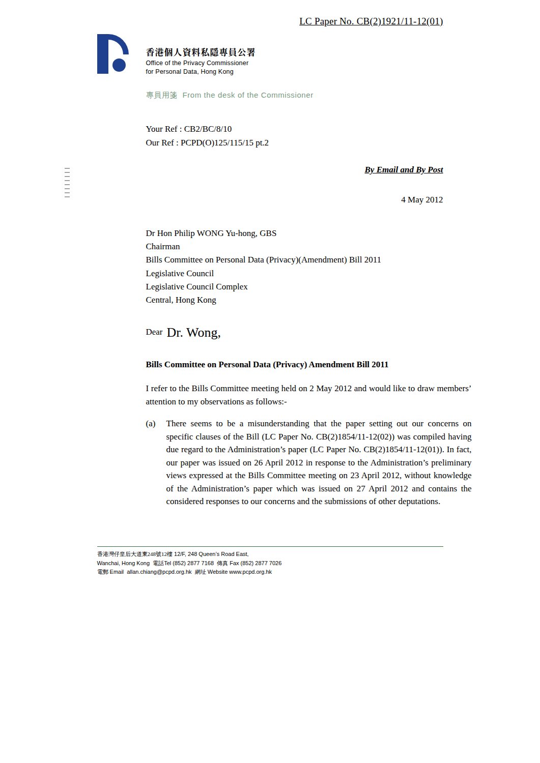LC Paper No. CB(2)1921/11-12(01)
香港個人資料私隱專員公署
Office of the Privacy Commissioner
for Personal Data, Hong Kong
專員用箋 From the desk of the Commissioner
Your Ref : CB2/BC/8/10
Our Ref : PCPD(O)125/115/15 pt.2
By Email and By Post
4 May 2012
Dr Hon Philip WONG Yu-hong, GBS
Chairman
Bills Committee on Personal Data (Privacy)(Amendment) Bill 2011
Legislative Council
Legislative Council Complex
Central, Hong Kong
Dear Dr. Wong,
Bills Committee on Personal Data (Privacy) Amendment Bill 2011
I refer to the Bills Committee meeting held on 2 May 2012 and would like to draw members’ attention to my observations as follows:-
(a)
There seems to be a misunderstanding that the paper setting out our concerns on specific clauses of the Bill (LC Paper No. CB(2)1854/11-12(02)) was compiled having due regard to the Administration’s paper (LC Paper No. CB(2)1854/11-12(01)). In fact, our paper was issued on 26 April 2012 in response to the Administration’s preliminary views expressed at the Bills Committee meeting on 23 April 2012, without knowledge of the Administration’s paper which was issued on 27 April 2012 and contains the considered responses to our concerns and the submissions of other deputations.
香港灣仔皇后大道東248號12樓 12/F, 248 Queen’s Road East,
Wanchai, Hong Kong 電話Tel (852) 2877 7168 傳真 Fax (852) 2877 7026
電郵 Email allan.chiang@pcpd.org.hk 網址 Website www.pcpd.org.hk